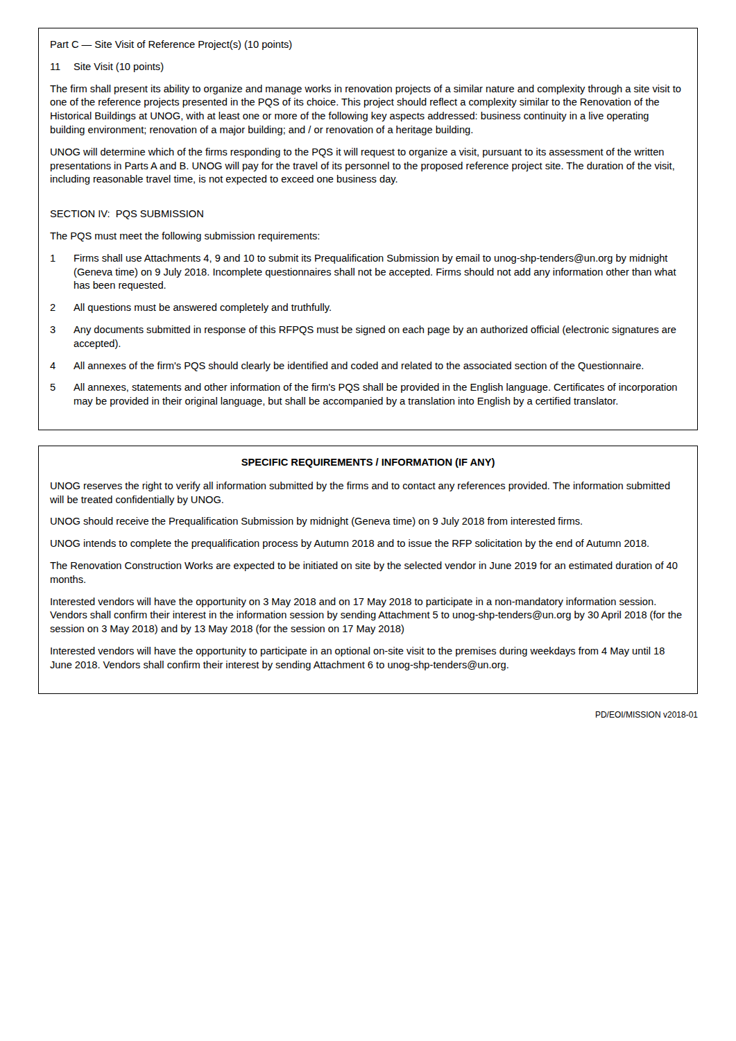Part C — Site Visit of Reference Project(s) (10 points)
11
Site Visit (10 points)
The firm shall present its ability to organize and manage works in renovation projects of a similar nature and complexity through a site visit to one of the reference projects presented in the PQS of its choice. This project should reflect a complexity similar to the Renovation of the Historical Buildings at UNOG, with at least one or more of the following key aspects addressed: business continuity in a live operating building environment; renovation of a major building; and / or renovation of a heritage building.
UNOG will determine which of the firms responding to the PQS it will request to organize a visit, pursuant to its assessment of the written presentations in Parts A and B. UNOG will pay for the travel of its personnel to the proposed reference project site. The duration of the visit, including reasonable travel time, is not expected to exceed one business day.
SECTION IV: PQS SUBMISSION
The PQS must meet the following submission requirements:
1
Firms shall use Attachments 4, 9 and 10 to submit its Prequalification Submission by email to unog-shp-tenders@un.org by midnight (Geneva time) on 9 July 2018. Incomplete questionnaires shall not be accepted. Firms should not add any information other than what has been requested.
2
All questions must be answered completely and truthfully.
3
Any documents submitted in response of this RFPQS must be signed on each page by an authorized official (electronic signatures are accepted).
4
All annexes of the firm's PQS should clearly be identified and coded and related to the associated section of the Questionnaire.
5
All annexes, statements and other information of the firm's PQS shall be provided in the English language. Certificates of incorporation may be provided in their original language, but shall be accompanied by a translation into English by a certified translator.
SPECIFIC REQUIREMENTS / INFORMATION (IF ANY)
UNOG reserves the right to verify all information submitted by the firms and to contact any references provided. The information submitted will be treated confidentially by UNOG.
UNOG should receive the Prequalification Submission by midnight (Geneva time) on 9 July 2018 from interested firms.
UNOG intends to complete the prequalification process by Autumn 2018 and to issue the RFP solicitation by the end of Autumn 2018.
The Renovation Construction Works are expected to be initiated on site by the selected vendor in June 2019 for an estimated duration of 40 months.
Interested vendors will have the opportunity on 3 May 2018 and on 17 May 2018 to participate in a non-mandatory information session. Vendors shall confirm their interest in the information session by sending Attachment 5 to unog-shp-tenders@un.org by 30 April 2018 (for the session on 3 May 2018) and by 13 May 2018 (for the session on 17 May 2018)
Interested vendors will have the opportunity to participate in an optional on-site visit to the premises during weekdays from 4 May until 18 June 2018. Vendors shall confirm their interest by sending Attachment 6 to unog-shp-tenders@un.org.
PD/EOI/MISSION v2018-01